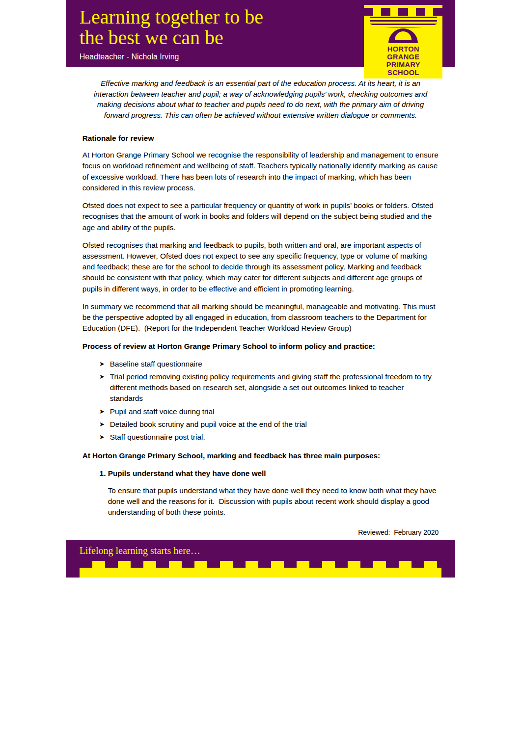Learning together to be
the best we can be
Headteacher - Nichola Irving
HORTON
GRANGE
PRIMARY
SCHOOL
Effective marking and feedback is an essential part of the education process. At its heart, it is an interaction between teacher and pupil; a way of acknowledging pupils’ work, checking outcomes and making decisions about what to teacher and pupils need to do next, with the primary aim of driving forward progress. This can often be achieved without extensive written dialogue or comments.
Rationale for review
At Horton Grange Primary School we recognise the responsibility of leadership and management to ensure focus on workload refinement and wellbeing of staff. Teachers typically nationally identify marking as cause of excessive workload. There has been lots of research into the impact of marking, which has been considered in this review process.
Ofsted does not expect to see a particular frequency or quantity of work in pupils’ books or folders. Ofsted recognises that the amount of work in books and folders will depend on the subject being studied and the age and ability of the pupils.
Ofsted recognises that marking and feedback to pupils, both written and oral, are important aspects of assessment. However, Ofsted does not expect to see any specific frequency, type or volume of marking and feedback; these are for the school to decide through its assessment policy. Marking and feedback should be consistent with that policy, which may cater for different subjects and different age groups of pupils in different ways, in order to be effective and efficient in promoting learning.
In summary we recommend that all marking should be meaningful, manageable and motivating. This must be the perspective adopted by all engaged in education, from classroom teachers to the Department for Education (DFE). (Report for the Independent Teacher Workload Review Group)
Process of review at Horton Grange Primary School to inform policy and practice:
Baseline staff questionnaire
Trial period removing existing policy requirements and giving staff the professional freedom to try different methods based on research set, alongside a set out outcomes linked to teacher standards
Pupil and staff voice during trial
Detailed book scrutiny and pupil voice at the end of the trial
Staff questionnaire post trial.
At Horton Grange Primary School, marking and feedback has three main purposes:
Pupils understand what they have done well
To ensure that pupils understand what they have done well they need to know both what they have done well and the reasons for it. Discussion with pupils about recent work should display a good understanding of both these points.
Reviewed: February 2020
Lifelong learning starts here…